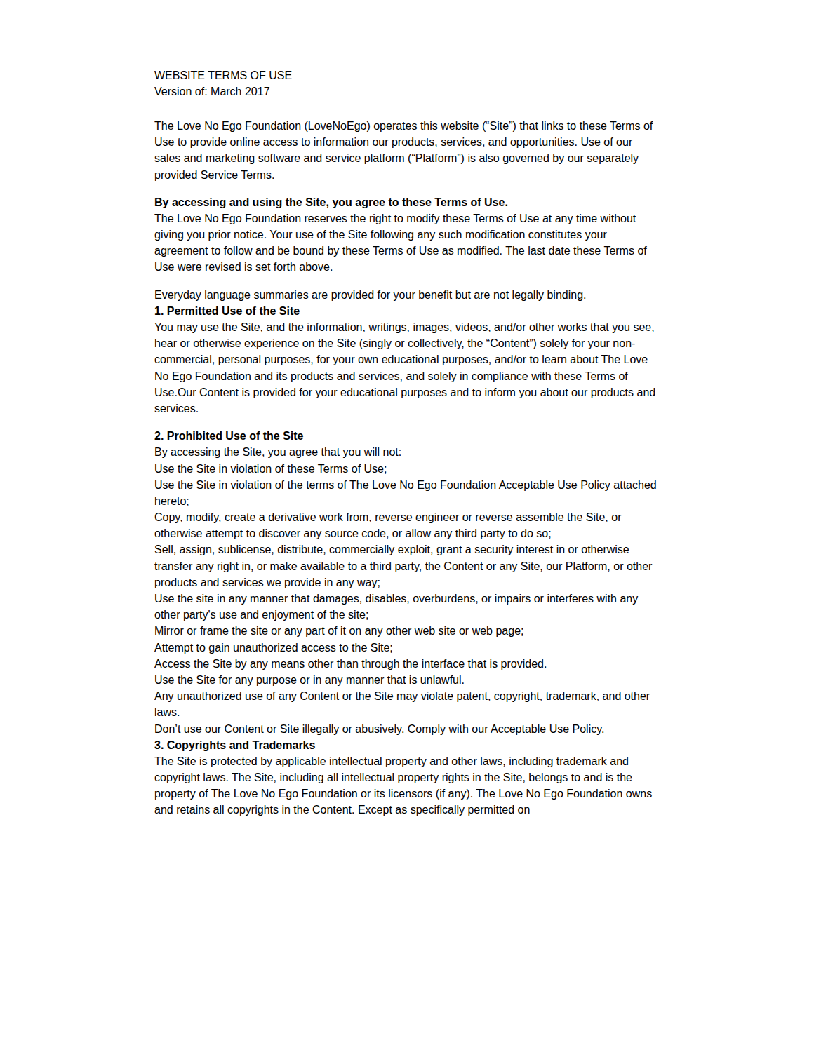WEBSITE TERMS OF USE
Version of: March 2017
The Love No Ego Foundation (LoveNoEgo) operates this website (“Site”) that links to these Terms of Use to provide online access to information our products, services, and opportunities. Use of our sales and marketing software and service platform (“Platform”) is also governed by our separately provided Service Terms.
By accessing and using the Site, you agree to these Terms of Use.
The Love No Ego Foundation reserves the right to modify these Terms of Use at any time without giving you prior notice. Your use of the Site following any such modification constitutes your agreement to follow and be bound by these Terms of Use as modified. The last date these Terms of Use were revised is set forth above.
Everyday language summaries are provided for your benefit but are not legally binding.
1. Permitted Use of the Site
You may use the Site, and the information, writings, images, videos, and/or other works that you see, hear or otherwise experience on the Site (singly or collectively, the “Content”) solely for your non-commercial, personal purposes, for your own educational purposes, and/or to learn about The Love No Ego Foundation and its products and services, and solely in compliance with these Terms of Use.Our Content is provided for your educational purposes and to inform you about our products and services.
2. Prohibited Use of the Site
By accessing the Site, you agree that you will not:
Use the Site in violation of these Terms of Use;
Use the Site in violation of the terms of The Love No Ego Foundation Acceptable Use Policy attached hereto;
Copy, modify, create a derivative work from, reverse engineer or reverse assemble the Site, or otherwise attempt to discover any source code, or allow any third party to do so;
Sell, assign, sublicense, distribute, commercially exploit, grant a security interest in or otherwise transfer any right in, or make available to a third party, the Content or any Site, our Platform, or other products and services we provide in any way;
Use the site in any manner that damages, disables, overburdens, or impairs or interferes with any other party's use and enjoyment of the site;
Mirror or frame the site or any part of it on any other web site or web page;
Attempt to gain unauthorized access to the Site;
Access the Site by any means other than through the interface that is provided.
Use the Site for any purpose or in any manner that is unlawful.
Any unauthorized use of any Content or the Site may violate patent, copyright, trademark, and other laws.
Don’t use our Content or Site illegally or abusively. Comply with our Acceptable Use Policy.
3. Copyrights and Trademarks
The Site is protected by applicable intellectual property and other laws, including trademark and copyright laws. The Site, including all intellectual property rights in the Site, belongs to and is the property of The Love No Ego Foundation or its licensors (if any). The Love No Ego Foundation owns and retains all copyrights in the Content. Except as specifically permitted on